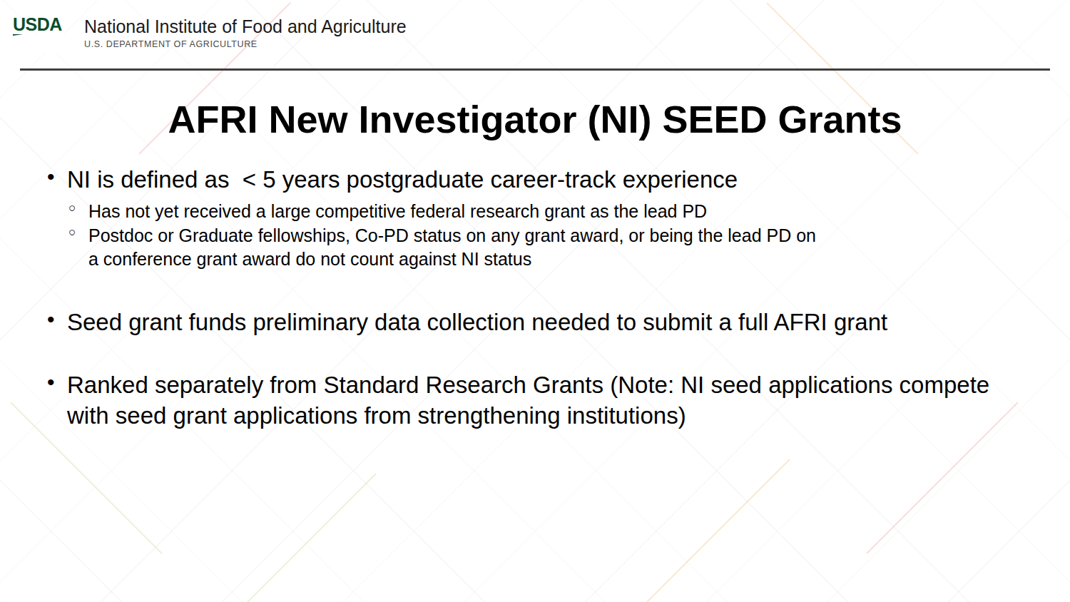USDA
National Institute of Food and Agriculture
U.S. DEPARTMENT OF AGRICULTURE
AFRI New Investigator (NI) SEED Grants
NI is defined as < 5 years postgraduate career-track experience
Has not yet received a large competitive federal research grant as the lead PD
Postdoc or Graduate fellowships, Co-PD status on any grant award, or being the lead PD on a conference grant award do not count against NI status
Seed grant funds preliminary data collection needed to submit a full AFRI grant
Ranked separately from Standard Research Grants (Note: NI seed applications compete with seed grant applications from strengthening institutions)